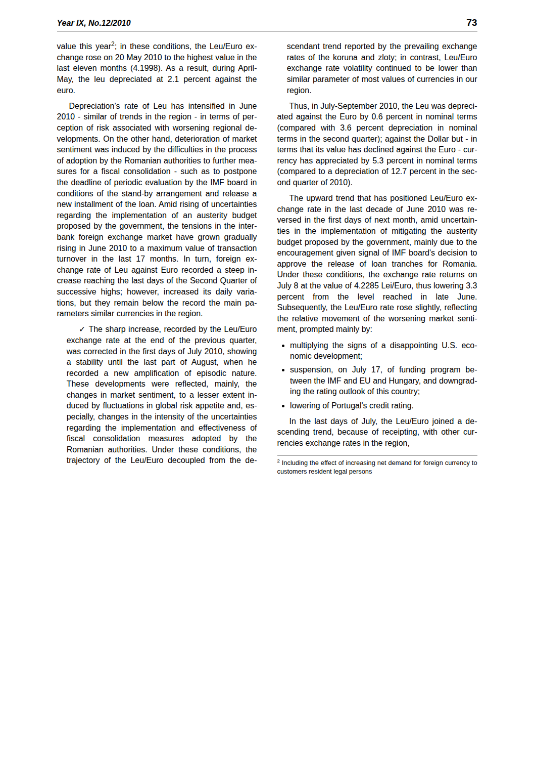Year IX, No.12/2010 73
value this year2; in these conditions, the Leu/Euro exchange rose on 20 May 2010 to the highest value in the last eleven months (4.1998). As a result, during April-May, the leu depreciated at 2.1 percent against the euro.
Depreciation’s rate of Leu has intensified in June 2010 - similar of trends in the region - in terms of perception of risk associated with worsening regional developments. On the other hand, deterioration of market sentiment was induced by the difficulties in the process of adoption by the Romanian authorities to further measures for a fiscal consolidation - such as to postpone the deadline of periodic evaluation by the IMF board in conditions of the stand-by arrangement and release a new installment of the loan. Amid rising of uncertainties regarding the implementation of an austerity budget proposed by the government, the tensions in the interbank foreign exchange market have grown gradually rising in June 2010 to a maximum value of transaction turnover in the last 17 months. In turn, foreign exchange rate of Leu against Euro recorded a steep increase reaching the last days of the Second Quarter of successive highs; however, increased its daily variations, but they remain below the record the main parameters similar currencies in the region.
The sharp increase, recorded by the Leu/Euro exchange rate at the end of the previous quarter, was corrected in the first days of July 2010, showing a stability until the last part of August, when he recorded a new amplification of episodic nature. These developments were reflected, mainly, the changes in market sentiment, to a lesser extent induced by fluctuations in global risk appetite and, especially, changes in the intensity of the uncertainties regarding the implementation and effectiveness of fiscal consolidation measures adopted by the Romanian authorities. Under these conditions, the trajectory of the Leu/Euro decoupled from the descendant trend reported by the prevailing exchange rates of the koruna and zloty; in contrast, Leu/Euro exchange rate volatility continued to be lower than similar parameter of most values of currencies in our region.
Thus, in July-September 2010, the Leu was depreciated against the Euro by 0.6 percent in nominal terms (compared with 3.6 percent depreciation in nominal terms in the second quarter); against the Dollar but - in terms that its value has declined against the Euro - currency has appreciated by 5.3 percent in nominal terms (compared to a depreciation of 12.7 percent in the second quarter of 2010).
The upward trend that has positioned Leu/Euro exchange rate in the last decade of June 2010 was reversed in the first days of next month, amid uncertainties in the implementation of mitigating the austerity budget proposed by the government, mainly due to the encouragement given signal of IMF board's decision to approve the release of loan tranches for Romania. Under these conditions, the exchange rate returns on July 8 at the value of 4.2285 Lei/Euro, thus lowering 3.3 percent from the level reached in late June. Subsequently, the Leu/Euro rate rose slightly, reflecting the relative movement of the worsening market sentiment, prompted mainly by:
multiplying the signs of a disappointing U.S. economic development;
suspension, on July 17, of funding program between the IMF and EU and Hungary, and downgrading the rating outlook of this country;
lowering of Portugal's credit rating.
In the last days of July, the Leu/Euro joined a descending trend, because of receipting, with other currencies exchange rates in the region,
2 Including the effect of increasing net demand for foreign currency to customers resident legal persons